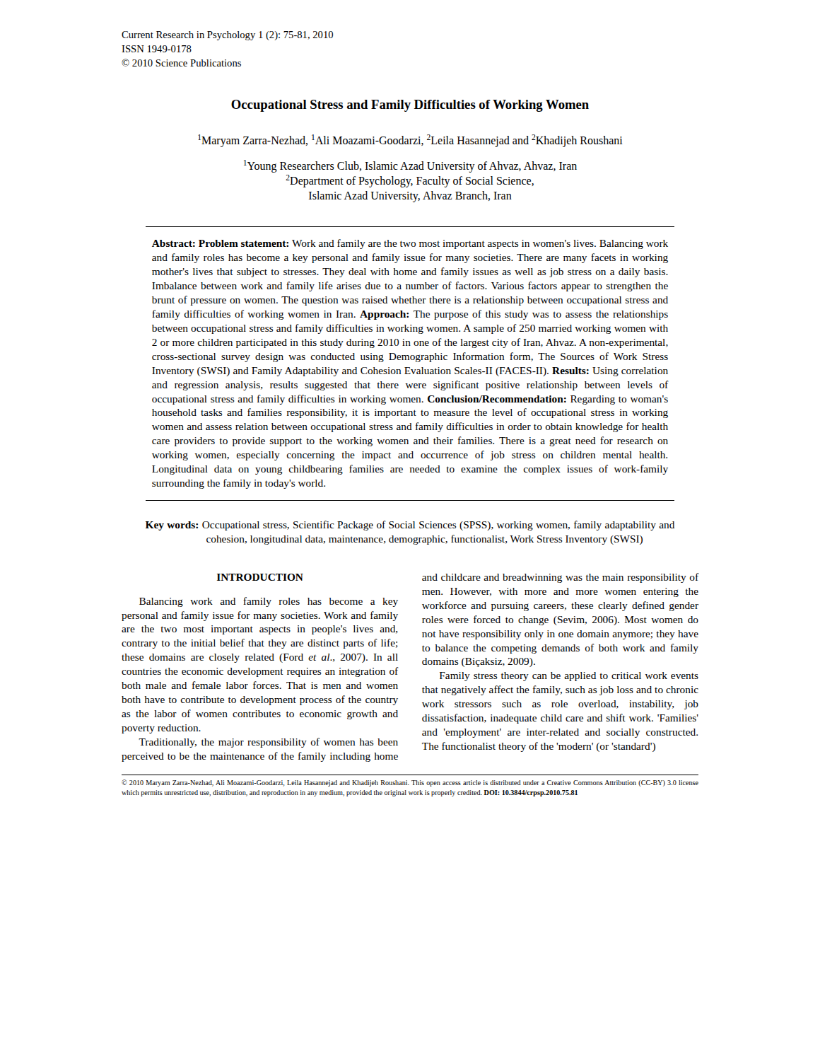Current Research in Psychology 1 (2): 75-81, 2010
ISSN 1949-0178
© 2010 Science Publications
Occupational Stress and Family Difficulties of Working Women
1Maryam Zarra-Nezhad, 1Ali Moazami-Goodarzi, 2Leila Hasannejad and 2Khadijeh Roushani
1Young Researchers Club, Islamic Azad University of Ahvaz, Ahvaz, Iran
2Department of Psychology, Faculty of Social Science,
Islamic Azad University, Ahvaz Branch, Iran
Abstract: Problem statement: Work and family are the two most important aspects in women's lives. Balancing work and family roles has become a key personal and family issue for many societies. There are many facets in working mother's lives that subject to stresses. They deal with home and family issues as well as job stress on a daily basis. Imbalance between work and family life arises due to a number of factors. Various factors appear to strengthen the brunt of pressure on women. The question was raised whether there is a relationship between occupational stress and family difficulties of working women in Iran. Approach: The purpose of this study was to assess the relationships between occupational stress and family difficulties in working women. A sample of 250 married working women with 2 or more children participated in this study during 2010 in one of the largest city of Iran, Ahvaz. A non-experimental, cross-sectional survey design was conducted using Demographic Information form, The Sources of Work Stress Inventory (SWSI) and Family Adaptability and Cohesion Evaluation Scales-II (FACES-II). Results: Using correlation and regression analysis, results suggested that there were significant positive relationship between levels of occupational stress and family difficulties in working women. Conclusion/Recommendation: Regarding to woman's household tasks and families responsibility, it is important to measure the level of occupational stress in working women and assess relation between occupational stress and family difficulties in order to obtain knowledge for health care providers to provide support to the working women and their families. There is a great need for research on working women, especially concerning the impact and occurrence of job stress on children mental health. Longitudinal data on young childbearing families are needed to examine the complex issues of work-family surrounding the family in today's world.
Key words: Occupational stress, Scientific Package of Social Sciences (SPSS), working women, family adaptability and cohesion, longitudinal data, maintenance, demographic, functionalist, Work Stress Inventory (SWSI)
INTRODUCTION
Balancing work and family roles has become a key personal and family issue for many societies. Work and family are the two most important aspects in people's lives and, contrary to the initial belief that they are distinct parts of life; these domains are closely related (Ford et al., 2007). In all countries the economic development requires an integration of both male and female labor forces. That is men and women both have to contribute to development process of the country as the labor of women contributes to economic growth and poverty reduction.
Traditionally, the major responsibility of women has been perceived to be the maintenance of the family including home and childcare and breadwinning was the main responsibility of men. However, with more and more women entering the workforce and pursuing careers, these clearly defined gender roles were forced to change (Sevim, 2006). Most women do not have responsibility only in one domain anymore; they have to balance the competing demands of both work and family domains (Biçaksiz, 2009).
Family stress theory can be applied to critical work events that negatively affect the family, such as job loss and to chronic work stressors such as role overload, instability, job dissatisfaction, inadequate child care and shift work. 'Families' and 'employment' are inter-related and socially constructed. The functionalist theory of the 'modern' (or 'standard')
© 2010 Maryam Zarra-Nezhad, Ali Moazami-Goodarzi, Leila Hasannejad and Khadijeh Roushani. This open access article is distributed under a Creative Commons Attribution (CC-BY) 3.0 license which permits unrestricted use, distribution, and reproduction in any medium, provided the original work is properly credited. DOI: 10.3844/crpsp.2010.75.81